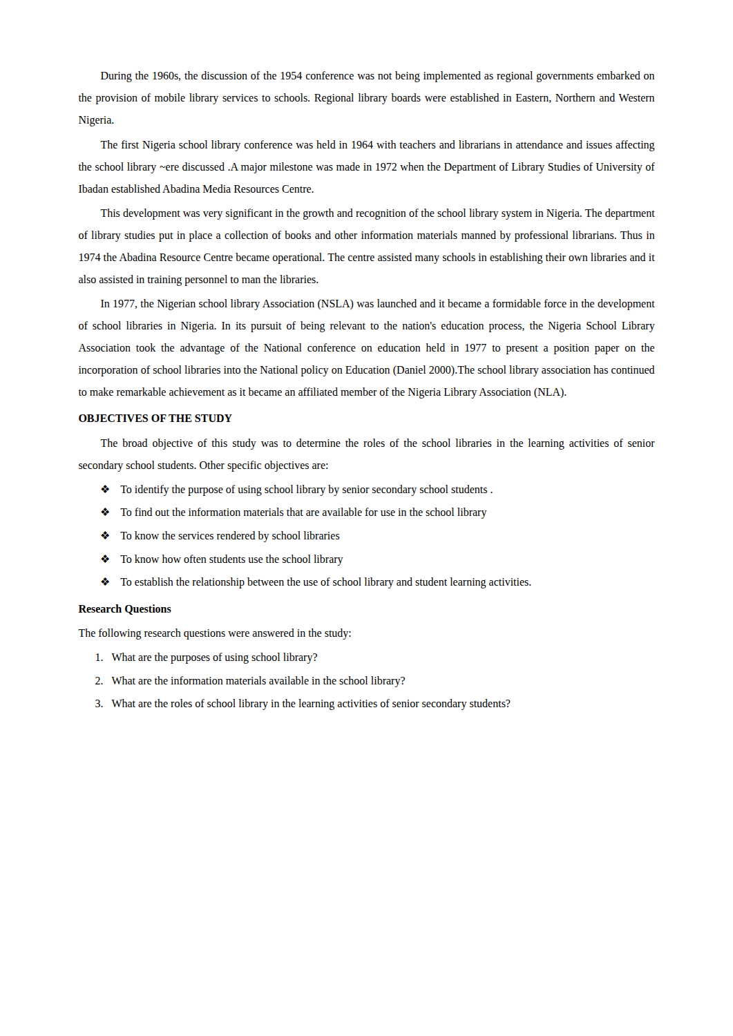During the 1960s, the discussion of the 1954 conference was not being implemented as regional governments embarked on the provision of mobile library services to schools. Regional library boards were established in Eastern, Northern and Western Nigeria.
The first Nigeria school library conference was held in 1964 with teachers and librarians in attendance and issues affecting the school library ~ere discussed .A major milestone was made in 1972 when the Department of Library Studies of University of Ibadan established Abadina Media Resources Centre.
This development was very significant in the growth and recognition of the school library system in Nigeria. The department of library studies put in place a collection of books and other information materials manned by professional librarians. Thus in 1974 the Abadina Resource Centre became operational. The centre assisted many schools in establishing their own libraries and it also assisted in training personnel to man the libraries.
In 1977, the Nigerian school library Association (NSLA) was launched and it became a formidable force in the development of school libraries in Nigeria. In its pursuit of being relevant to the nation's education process, the Nigeria School Library Association took the advantage of the National conference on education held in 1977 to present a position paper on the incorporation of school libraries into the National policy on Education (Daniel 2000).The school library association has continued to make remarkable achievement as it became an affiliated member of the Nigeria Library Association (NLA).
OBJECTIVES OF THE STUDY
The broad objective of this study was to determine the roles of the school libraries in the learning activities of senior secondary school students. Other specific objectives are:
To identify the purpose of using school library by senior secondary school students .
To find out the information materials that are available for use in the school library
To know the services rendered by school libraries
To know how often students use the school library
To establish the relationship between the use of school library and student learning activities.
Research Questions
The following research questions were answered in the study:
What are the purposes of using school library?
What are the information materials available in the school library?
What are the roles of school library in the learning activities of senior secondary students?